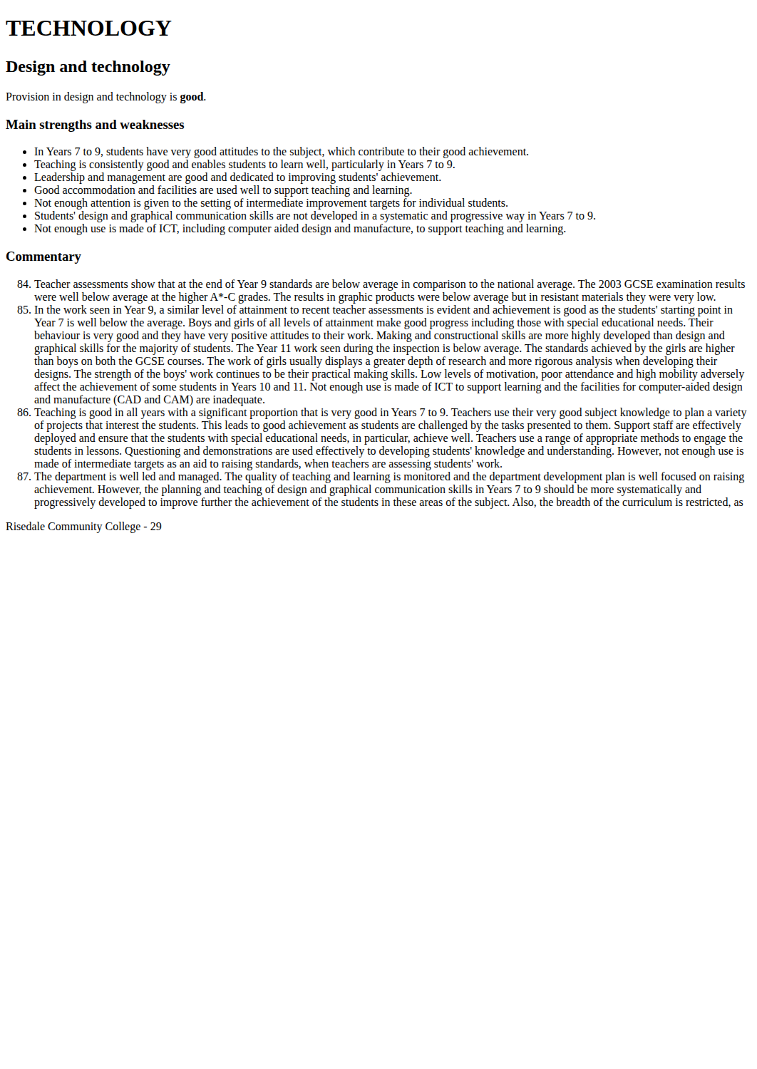TECHNOLOGY
Design and technology
Provision in design and technology is good.
Main strengths and weaknesses
In Years 7 to 9, students have very good attitudes to the subject, which contribute to their good achievement.
Teaching is consistently good and enables students to learn well, particularly in Years 7 to 9.
Leadership and management are good and dedicated to improving students' achievement.
Good accommodation and facilities are used well to support teaching and learning.
Not enough attention is given to the setting of intermediate improvement targets for individual students.
Students' design and graphical communication skills are not developed in a systematic and progressive way in Years 7 to 9.
Not enough use is made of ICT, including computer aided design and manufacture, to support teaching and learning.
Commentary
Teacher assessments show that at the end of Year 9 standards are below average in comparison to the national average. The 2003 GCSE examination results were well below average at the higher A*-C grades. The results in graphic products were below average but in resistant materials they were very low.
In the work seen in Year 9, a similar level of attainment to recent teacher assessments is evident and achievement is good as the students' starting point in Year 7 is well below the average. Boys and girls of all levels of attainment make good progress including those with special educational needs. Their behaviour is very good and they have very positive attitudes to their work. Making and constructional skills are more highly developed than design and graphical skills for the majority of students. The Year 11 work seen during the inspection is below average. The standards achieved by the girls are higher than boys on both the GCSE courses. The work of girls usually displays a greater depth of research and more rigorous analysis when developing their designs. The strength of the boys' work continues to be their practical making skills. Low levels of motivation, poor attendance and high mobility adversely affect the achievement of some students in Years 10 and 11. Not enough use is made of ICT to support learning and the facilities for computer-aided design and manufacture (CAD and CAM) are inadequate.
Teaching is good in all years with a significant proportion that is very good in Years 7 to 9. Teachers use their very good subject knowledge to plan a variety of projects that interest the students. This leads to good achievement as students are challenged by the tasks presented to them. Support staff are effectively deployed and ensure that the students with special educational needs, in particular, achieve well. Teachers use a range of appropriate methods to engage the students in lessons. Questioning and demonstrations are used effectively to developing students' knowledge and understanding. However, not enough use is made of intermediate targets as an aid to raising standards, when teachers are assessing students' work.
The department is well led and managed. The quality of teaching and learning is monitored and the department development plan is well focused on raising achievement. However, the planning and teaching of design and graphical communication skills in Years 7 to 9 should be more systematically and progressively developed to improve further the achievement of the students in these areas of the subject. Also, the breadth of the curriculum is restricted, as
Risedale Community College - 29